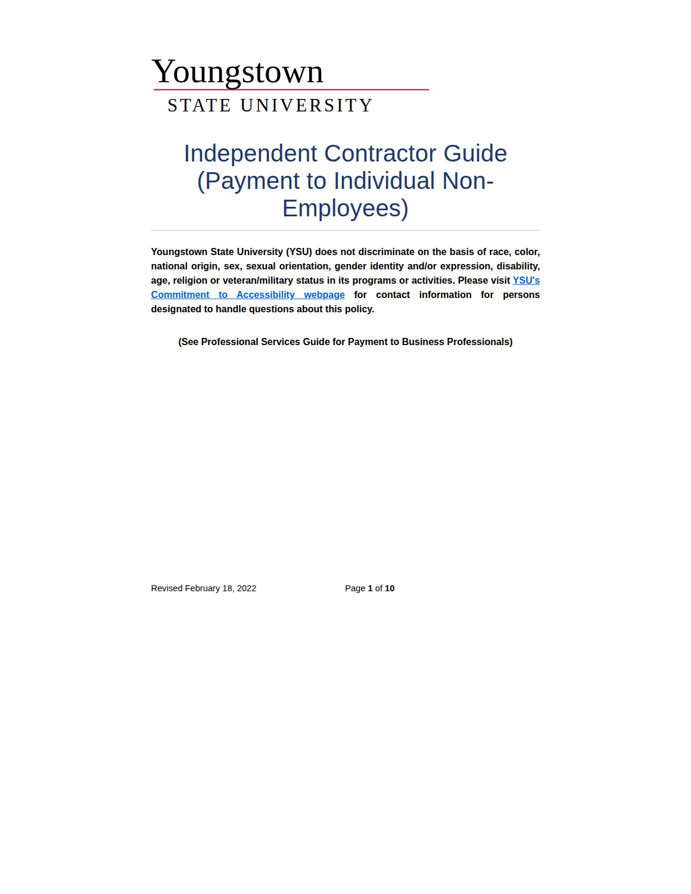Youngstown STATE UNIVERSITY
Independent Contractor Guide
(Payment to Individual Non-Employees)
Youngstown State University (YSU) does not discriminate on the basis of race, color, national origin, sex, sexual orientation, gender identity and/or expression, disability, age, religion or veteran/military status in its programs or activities. Please visit YSU's Commitment to Accessibility webpage for contact information for persons designated to handle questions about this policy.
(See Professional Services Guide for Payment to Business Professionals)
Revised February 18, 2022 Page 1 of 10